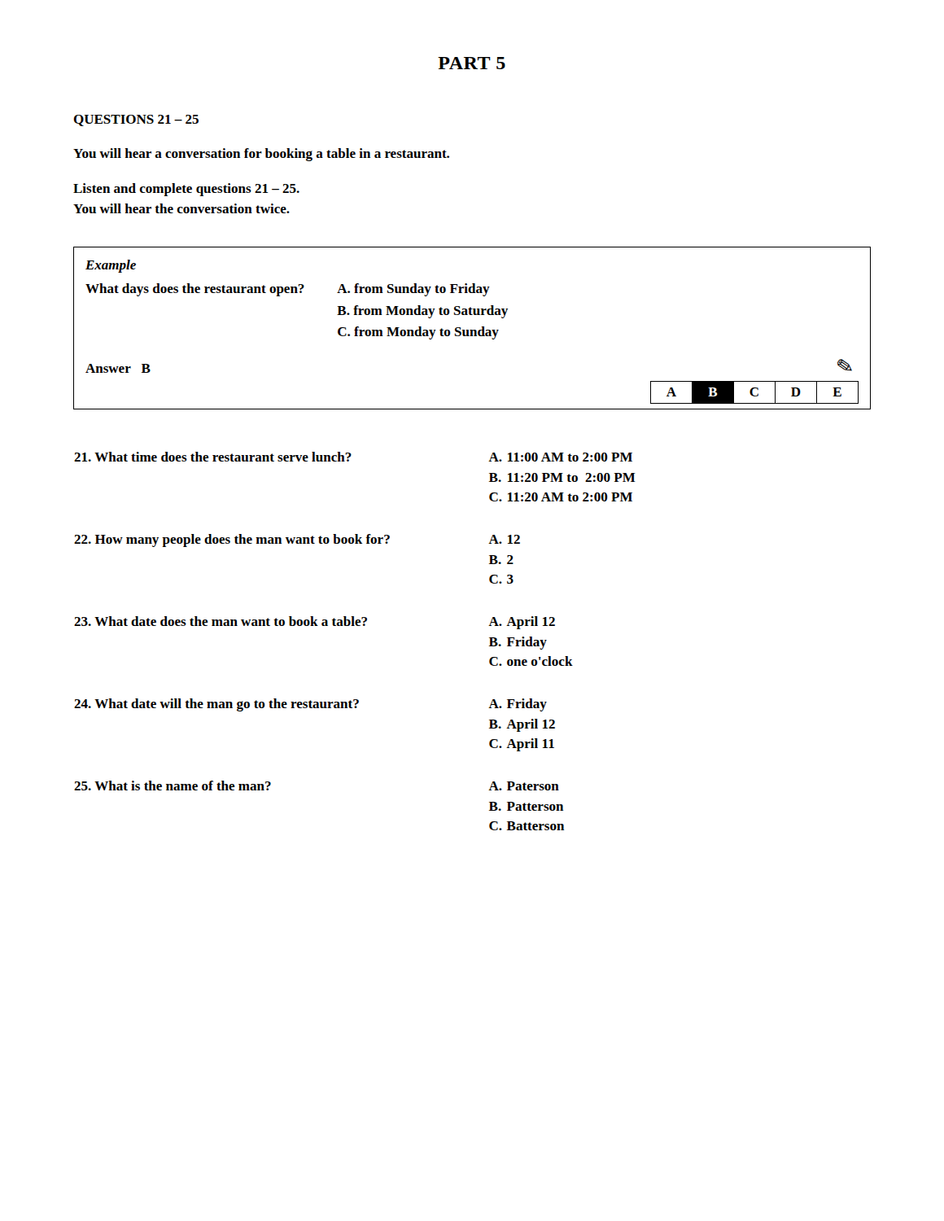PART 5
QUESTIONS 21 – 25
You will hear a conversation for booking a table in a restaurant.
Listen and complete questions 21 – 25.
You will hear the conversation twice.
Example
| What days does the restaurant open? | A. from Sunday to Friday |
| | B. from Monday to Saturday |
| | C. from Monday to Sunday |
Answer B
✏
| A | B | C | D | E |
| 21. What time does the restaurant serve lunch? | A. 11:00 AM to 2:00 PM B. 11:20 PM to 2:00 PM C. 11:20 AM to 2:00 PM |
| 22. How many people does the man want to book for? | A. 12 B. 2 C. 3 |
| 23. What date does the man want to book a table? | A. April 12 B. Friday C. one o'clock |
| 24. What date will the man go to the restaurant? | A. Friday B. April 12 C. April 11 |
| 25. What is the name of the man? | A. Paterson B. Patterson C. Batterson |